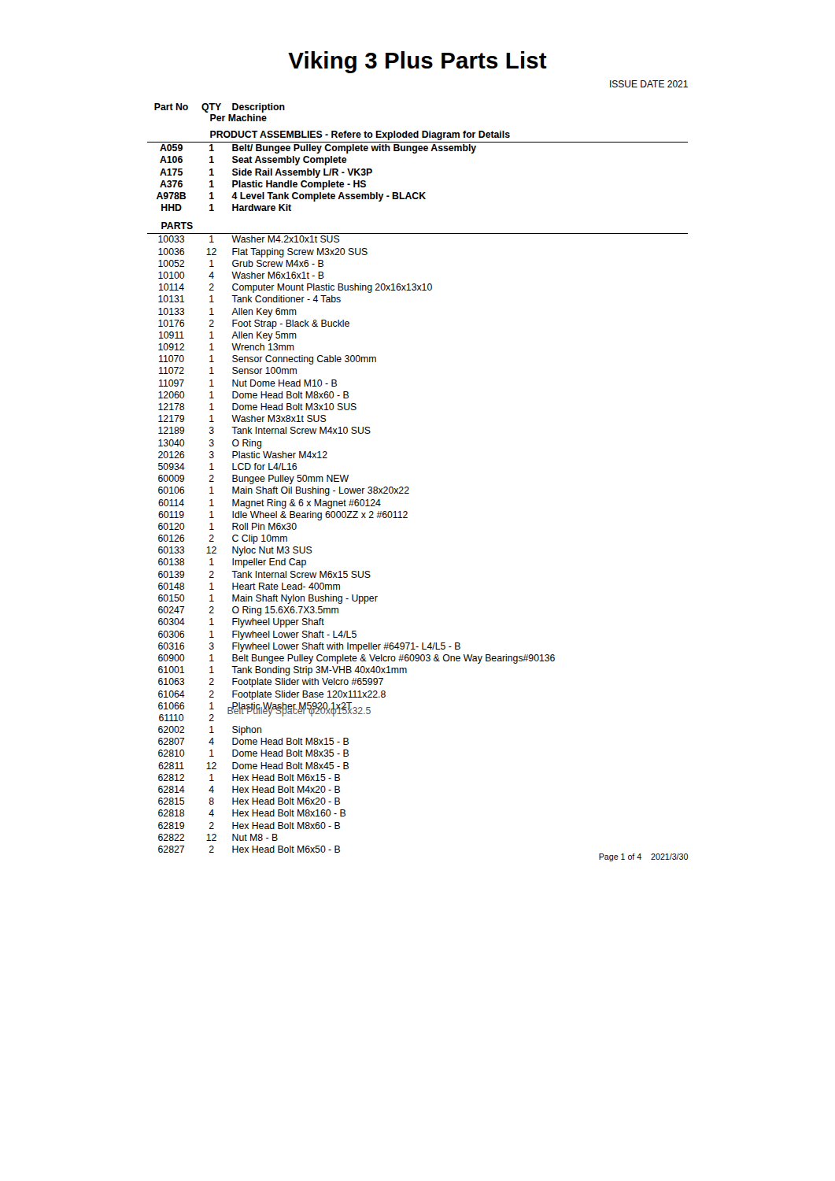Viking 3 Plus Parts List
ISSUE DATE 2021
| Part No | QTY | Description |
| | Per Machine |
| | PRODUCT ASSEMBLIES - Refere to Exploded Diagram for Details |
| A059 | 1 | Belt/ Bungee Pulley Complete with Bungee Assembly |
| A106 | 1 | Seat Assembly Complete |
| A175 | 1 | Side Rail Assembly L/R - VK3P |
| A376 | 1 | Plastic Handle Complete - HS |
| A978B | 1 | 4 Level Tank Complete Assembly - BLACK |
| HHD | 1 | Hardware Kit |
| PARTS |
| 10033 | 1 | Washer M4.2x10x1t SUS |
| 10036 | 12 | Flat Tapping Screw M3x20 SUS |
| 10052 | 1 | Grub Screw M4x6 - B |
| 10100 | 4 | Washer M6x16x1t - B |
| 10114 | 2 | Computer Mount Plastic Bushing 20x16x13x10 |
| 10131 | 1 | Tank Conditioner - 4 Tabs |
| 10133 | 1 | Allen Key 6mm |
| 10176 | 2 | Foot Strap - Black & Buckle |
| 10911 | 1 | Allen Key 5mm |
| 10912 | 1 | Wrench 13mm |
| 11070 | 1 | Sensor Connecting Cable 300mm |
| 11072 | 1 | Sensor 100mm |
| 11097 | 1 | Nut Dome Head M10 - B |
| 12060 | 1 | Dome Head Bolt M8x60 - B |
| 12178 | 1 | Dome Head Bolt M3x10 SUS |
| 12179 | 1 | Washer M3x8x1t SUS |
| 12189 | 3 | Tank Internal Screw M4x10 SUS |
| 13040 | 3 | O Ring |
| 20126 | 3 | Plastic Washer M4x12 |
| 50934 | 1 | LCD for L4/L16 |
| 60009 | 2 | Bungee Pulley 50mm NEW |
| 60106 | 1 | Main Shaft Oil Bushing - Lower 38x20x22 |
| 60114 | 1 | Magnet Ring & 6 x Magnet #60124 |
| 60119 | 1 | Idle Wheel & Bearing 6000ZZ x 2 #60112 |
| 60120 | 1 | Roll Pin M6x30 |
| 60126 | 2 | C Clip 10mm |
| 60133 | 12 | Nyloc Nut M3 SUS |
| 60138 | 1 | Impeller End Cap |
| 60139 | 2 | Tank Internal Screw M6x15 SUS |
| 60148 | 1 | Heart Rate Lead- 400mm |
| 60150 | 1 | Main Shaft Nylon Bushing - Upper |
| 60247 | 2 | O Ring 15.6X6.7X3.5mm |
| 60304 | 1 | Flywheel Upper Shaft |
| 60306 | 1 | Flywheel Lower Shaft - L4/L5 |
| 60316 | 3 | Flywheel Lower Shaft with Impeller #64971- L4/L5 - B |
| 60900 | 1 | Belt Bungee Pulley Complete & Velcro #60903 & One Way Bearings#90136 |
| 61001 | 1 | Tank Bonding Strip 3M-VHB 40x40x1mm |
| 61063 | 2 | Footplate Slider with Velcro #65997 |
| 61064 | 2 | Footplate Slider Base 120x111x22.8 |
| 61066 | 1 | Plastic Washer M5920.1x2T |
| 61110 | 2 | Belt Pulley Spacer φ20xφ15x32.5 |
| 62002 | 1 | Siphon |
| 62807 | 4 | Dome Head Bolt M8x15 - B |
| 62810 | 1 | Dome Head Bolt M8x35 - B |
| 62811 | 12 | Dome Head Bolt M8x45 - B |
| 62812 | 1 | Hex Head Bolt M6x15 - B |
| 62814 | 4 | Hex Head Bolt M4x20 - B |
| 62815 | 8 | Hex Head Bolt M6x20 - B |
| 62818 | 4 | Hex Head Bolt M8x160 - B |
| 62819 | 2 | Hex Head Bolt M8x60 - B |
| 62822 | 12 | Nut M8 - B |
| 62827 | 2 | Hex Head Bolt M6x50 - B |
Page 1 of 4 2021/3/30